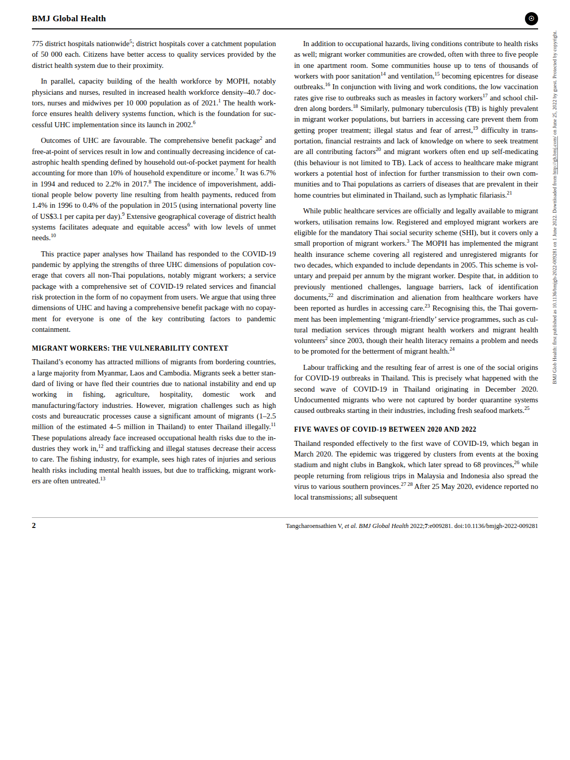BMJ Global Health ☉
BMJ Glob Health: first published as 10.1136/bmjgh-2022-009281 on 1 June 2022. Downloaded from http://gh.bmj.com/ on June 25, 2022 by guest. Protected by copyright.
775 district hospitals nationwide5; district hospitals cover a catchment population of 50 000 each. Citizens have better access to quality services provided by the district health system due to their proximity.
In parallel, capacity building of the health workforce by MOPH, notably physicians and nurses, resulted in increased health workforce density–40.7 doctors, nurses and midwives per 10 000 population as of 2021.1 The health workforce ensures health delivery systems function, which is the foundation for successful UHC implementation since its launch in 2002.6
Outcomes of UHC are favourable. The comprehensive benefit package2 and free-at-point of services result in low and continually decreasing incidence of catastrophic health spending defined by household out-of-pocket payment for health accounting for more than 10% of household expenditure or income.7 It was 6.7% in 1994 and reduced to 2.2% in 2017.8 The incidence of impoverishment, additional people below poverty line resulting from health payments, reduced from 1.4% in 1996 to 0.4% of the population in 2015 (using international poverty line of US$3.1 per capita per day).9 Extensive geographical coverage of district health systems facilitates adequate and equitable access6 with low levels of unmet needs.10
This practice paper analyses how Thailand has responded to the COVID-19 pandemic by applying the strengths of three UHC dimensions of population coverage that covers all non-Thai populations, notably migrant workers; a service package with a comprehensive set of COVID-19 related services and financial risk protection in the form of no copayment from users. We argue that using three dimensions of UHC and having a comprehensive benefit package with no copayment for everyone is one of the key contributing factors to pandemic containment.
Migrant workers: the vulnerability context
Thailand’s economy has attracted millions of migrants from bordering countries, a large majority from Myanmar, Laos and Cambodia. Migrants seek a better standard of living or have fled their countries due to national instability and end up working in fishing, agriculture, hospitality, domestic work and manufacturing/factory industries. However, migration challenges such as high costs and bureaucratic processes cause a significant amount of migrants (1–2.5 million of the estimated 4–5 million in Thailand) to enter Thailand illegally.11 These populations already face increased occupational health risks due to the industries they work in,12 and trafficking and illegal statuses decrease their access to care. The fishing industry, for example, sees high rates of injuries and serious health risks including mental health issues, but due to trafficking, migrant workers are often untreated.13
In addition to occupational hazards, living conditions contribute to health risks as well; migrant worker communities are crowded, often with three to five people in one apartment room. Some communities house up to tens of thousands of workers with poor sanitation14 and ventilation,15 becoming epicentres for disease outbreaks.16 In conjunction with living and work conditions, the low vaccination rates give rise to outbreaks such as measles in factory workers17 and school children along borders.18 Similarly, pulmonary tuberculosis (TB) is highly prevalent in migrant worker populations, but barriers in accessing care prevent them from getting proper treatment; illegal status and fear of arrest,19 difficulty in transportation, financial restraints and lack of knowledge on where to seek treatment are all contributing factors20 and migrant workers often end up self-medicating (this behaviour is not limited to TB). Lack of access to healthcare make migrant workers a potential host of infection for further transmission to their own communities and to Thai populations as carriers of diseases that are prevalent in their home countries but eliminated in Thailand, such as lymphatic filariasis.21
While public healthcare services are officially and legally available to migrant workers, utilisation remains low. Registered and employed migrant workers are eligible for the mandatory Thai social security scheme (SHI), but it covers only a small proportion of migrant workers.3 The MOPH has implemented the migrant health insurance scheme covering all registered and unregistered migrants for two decades, which expanded to include dependants in 2005. This scheme is voluntary and prepaid per annum by the migrant worker. Despite that, in addition to previously mentioned challenges, language barriers, lack of identification documents,22 and discrimination and alienation from healthcare workers have been reported as hurdles in accessing care.23 Recognising this, the Thai government has been implementing ‘migrant-friendly’ service programmes, such as cultural mediation services through migrant health workers and migrant health volunteers2 since 2003, though their health literacy remains a problem and needs to be promoted for the betterment of migrant health.24
Labour trafficking and the resulting fear of arrest is one of the social origins for COVID-19 outbreaks in Thailand. This is precisely what happened with the second wave of COVID-19 in Thailand originating in December 2020. Undocumented migrants who were not captured by border quarantine systems caused outbreaks starting in their industries, including fresh seafood markets.25
Five waves of COVID-19 between 2020 and 2022
Thailand responded effectively to the first wave of COVID-19, which began in March 2020. The epidemic was triggered by clusters from events at the boxing stadium and night clubs in Bangkok, which later spread to 68 provinces,26 while people returning from religious trips in Malaysia and Indonesia also spread the virus to various southern provinces.27 28 After 25 May 2020, evidence reported no local transmissions; all subsequent
2 Tangcharoensathien V, et al. BMJ Global Health 2022;7:e009281. doi:10.1136/bmjgh-2022-009281